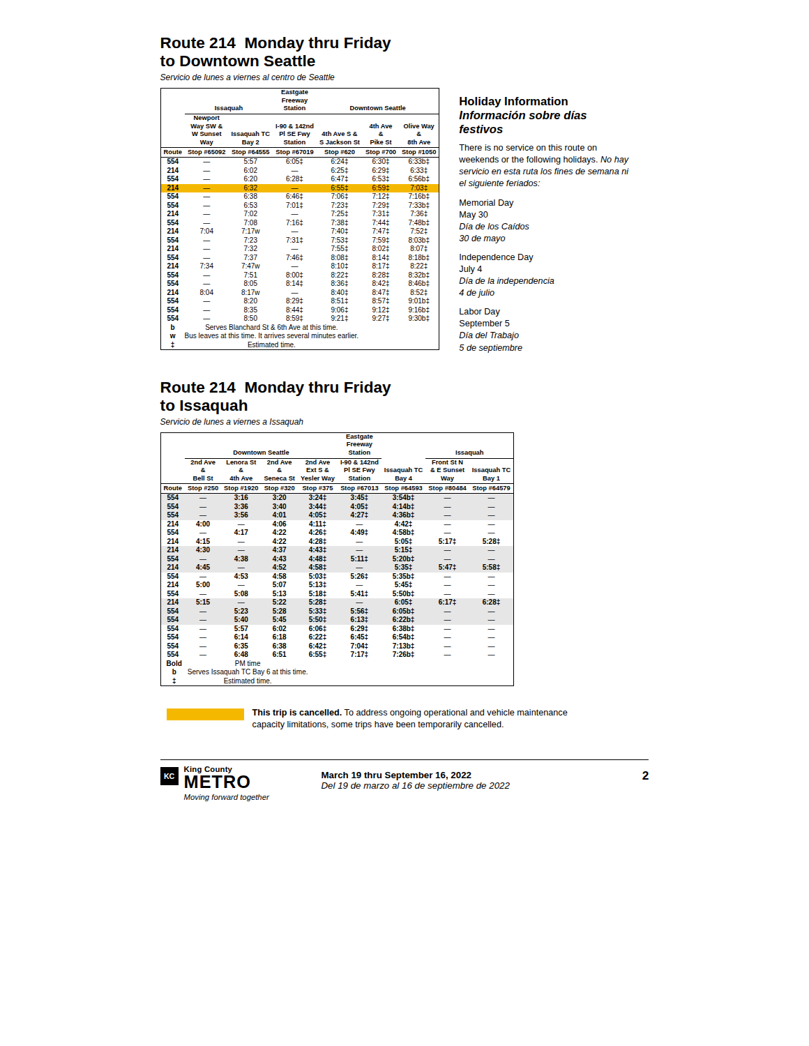Route 214 Monday thru Friday
to Downtown Seattle
Servicio de lunes a viernes al centro de Seattle
| | Issaquah | Eastgate Freeway Station | Downtown Seattle |
| --- | --- | --- | --- |
| Newport Way SW & W Sunset Way | Issaquah TC Bay 2 | I-90 & 142nd Pl SE Fwy Station | 4th Ave S & S Jackson St | 4th Ave & Pike St | Olive Way & 8th Ave |
| Route | Stop #65092 | Stop #64555 | Stop #67019 | Stop #620 | Stop #700 | Stop #1050 |
| 554 | — | 5:57 | 6:05‡ | 6:24‡ | 6:30‡ | 6:33b‡ |
| 214 | — | 6:02 | — | 6:25‡ | 6:29‡ | 6:33‡ |
| 554 | — | 6:20 | 6:28‡ | 6:47‡ | 6:53‡ | 6:56b‡ |
| 214 | — | 6:32 | — | 6:55‡ | 6:59‡ | 7:03‡ |
| 554 | — | 6:38 | 6:46‡ | 7:06‡ | 7:12‡ | 7:16b‡ |
| 554 | — | 6:53 | 7:01‡ | 7:23‡ | 7:29‡ | 7:33b‡ |
| 214 | — | 7:02 | — | 7:25‡ | 7:31‡ | 7:36‡ |
| 554 | — | 7:08 | 7:16‡ | 7:38‡ | 7:44‡ | 7:48b‡ |
| 214 | 7:04 | 7:17w | — | 7:40‡ | 7:47‡ | 7:52‡ |
| 554 | — | 7:23 | 7:31‡ | 7:53‡ | 7:59‡ | 8:03b‡ |
| 214 | — | 7:32 | — | 7:55‡ | 8:02‡ | 8:07‡ |
| 554 | — | 7:37 | 7:46‡ | 8:08‡ | 8:14‡ | 8:18b‡ |
| 214 | 7:34 | 7:47w | — | 8:10‡ | 8:17‡ | 8:22‡ |
| 554 | — | 7:51 | 8:00‡ | 8:22‡ | 8:28‡ | 8:32b‡ |
| 554 | — | 8:05 | 8:14‡ | 8:36‡ | 8:42‡ | 8:46b‡ |
| 214 | 8:04 | 8:17w | — | 8:40‡ | 8:47‡ | 8:52‡ |
| 554 | — | 8:20 | 8:29‡ | 8:51‡ | 8:57‡ | 9:01b‡ |
| 554 | — | 8:35 | 8:44‡ | 9:06‡ | 9:12‡ | 9:16b‡ |
| 554 | — | 8:50 | 8:59‡ | 9:21‡ | 9:27‡ | 9:30b‡ |
| / b / Serves Blanchard St & 6th Ave at this time. / / w / Bus leaves at this time. It arrives several minutes earlier. / / ‡ / Estimated time. / |
Holiday Information
Información sobre días festivos
There is no service on this route on weekends or the following holidays. No hay servicio en esta ruta los fines de semana ni el siguiente feriados:
Memorial Day
May 30
Día de los Caídos
30 de mayo
Independence Day
July 4
Día de la independencia
4 de julio
Labor Day
September 5
Día del Trabajo
5 de septiembre
Route 214 Monday thru Friday
to Issaquah
Servicio de lunes a viernes a Issaquah
| | Downtown Seattle | Eastgate Freeway Station | | Issaquah |
| --- | --- | --- | --- | --- |
| 2nd Ave & Bell St | Lenora St & 4th Ave | 2nd Ave & Seneca St | 2nd Ave Ext S & Yesler Way | I-90 & 142nd Pl SE Fwy Station | Issaquah TC Bay 4 | Front St N & E Sunset Way | Issaquah TC Bay 1 |
| Route | Stop #250 | Stop #1920 | Stop #320 | Stop #375 | Stop #67013 | Stop #64593 | Stop #80484 | Stop #64579 |
| 554 | — | 3:16 | 3:20 | 3:24‡ | 3:45‡ | 3:54b‡ | — | — |
| 554 | — | 3:36 | 3:40 | 3:44‡ | 4:05‡ | 4:14b‡ | — | — |
| 554 | — | 3:56 | 4:01 | 4:05‡ | 4:27‡ | 4:36b‡ | — | — |
| 214 | 4:00 | — | 4:06 | 4:11‡ | — | 4:42‡ | — | — |
| 554 | — | 4:17 | 4:22 | 4:26‡ | 4:49‡ | 4:58b‡ | — | — |
| 214 | 4:15 | — | 4:22 | 4:28‡ | — | 5:05‡ | 5:17‡ | 5:28‡ |
| 214 | 4:30 | — | 4:37 | 4:43‡ | — | 5:15‡ | — | — |
| 554 | — | 4:38 | 4:43 | 4:48‡ | 5:11‡ | 5:20b‡ | — | — |
| 214 | 4:45 | — | 4:52 | 4:58‡ | — | 5:35‡ | 5:47‡ | 5:58‡ |
| 554 | — | 4:53 | 4:58 | 5:03‡ | 5:26‡ | 5:35b‡ | — | — |
| 214 | 5:00 | — | 5:07 | 5:13‡ | — | 5:45‡ | — | — |
| 554 | — | 5:08 | 5:13 | 5:18‡ | 5:41‡ | 5:50b‡ | — | — |
| 214 | 5:15 | — | 5:22 | 5:28‡ | — | 6:05‡ | 6:17‡ | 6:28‡ |
| 554 | — | 5:23 | 5:28 | 5:33‡ | 5:56‡ | 6:05b‡ | — | — |
| 554 | — | 5:40 | 5:45 | 5:50‡ | 6:13‡ | 6:22b‡ | — | — |
| 554 | — | 5:57 | 6:02 | 6:06‡ | 6:29‡ | 6:38b‡ | — | — |
| 554 | — | 6:14 | 6:18 | 6:22‡ | 6:45‡ | 6:54b‡ | — | — |
| 554 | — | 6:35 | 6:38 | 6:42‡ | 7:04‡ | 7:13b‡ | — | — |
| 554 | — | 6:48 | 6:51 | 6:55‡ | 7:17‡ | 7:26b‡ | — | — |
| / Bold / PM time / / b / Serves Issaquah TC Bay 6 at this time. / / ‡ / Estimated time. / |
This trip is cancelled. To address ongoing operational and vehicle maintenance capacity limitations, some trips have been temporarily cancelled.
KC
King County
METRO
Moving forward together
March 19 thru September 16, 2022
Del 19 de marzo al 16 de septiembre de 2022
2